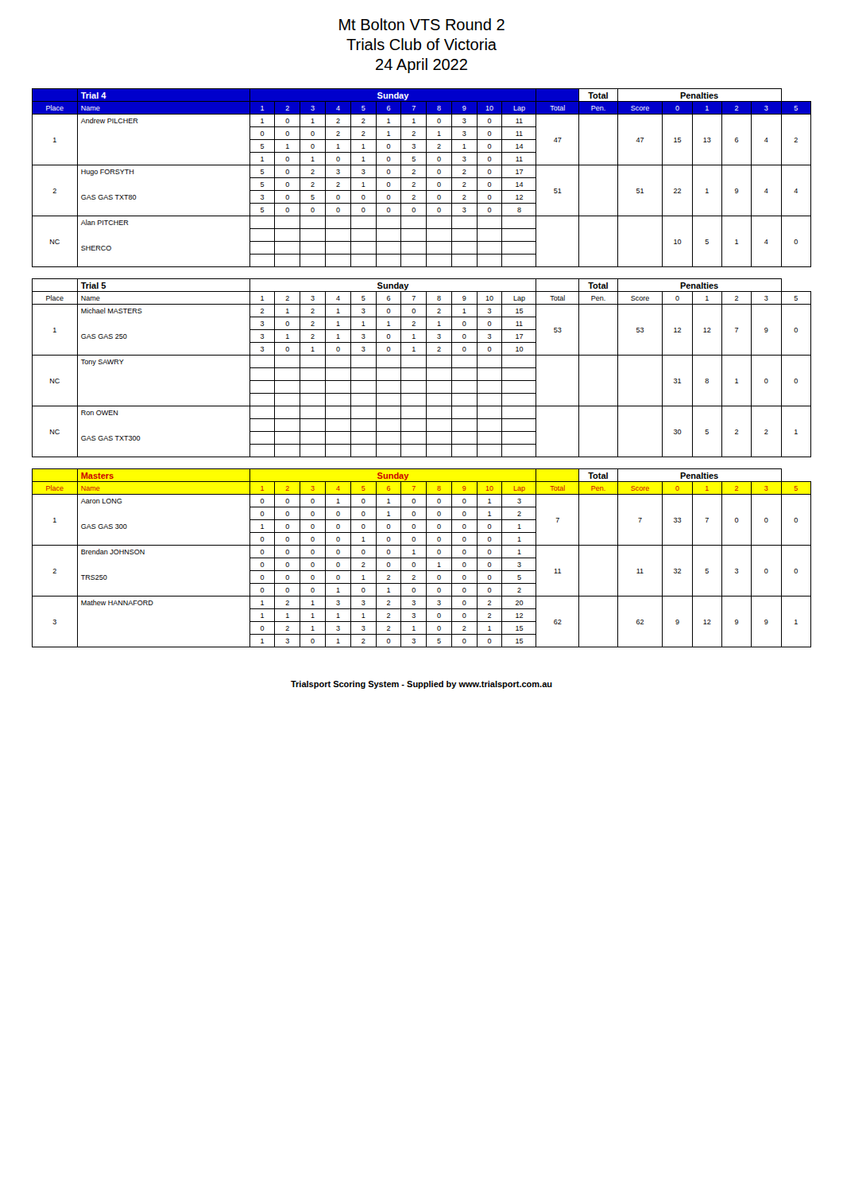Mt Bolton VTS Round 2
Trials Club of Victoria
24 April 2022
| | Trial 4 | Sunday | | Total | Penalties |
| Place | Name | 1 | 2 | 3 | 4 | 5 | 6 | 7 | 8 | 9 | 10 | Lap | Total | Pen. | Score | 0 | 1 | 2 | 3 | 5 |
| 1 | Andrew PILCHER | 1 | 0 | 1 | 2 | 2 | 1 | 1 | 0 | 3 | 0 | 11 | 47 | | 47 | 15 | 13 | 6 | 4 | 2 |
| | 0 | 0 | 0 | 2 | 2 | 1 | 2 | 1 | 3 | 0 | 11 |
| | 5 | 1 | 0 | 1 | 1 | 0 | 3 | 2 | 1 | 0 | 14 |
| | 1 | 0 | 1 | 0 | 1 | 0 | 5 | 0 | 3 | 0 | 11 |
| 2 | Hugo FORSYTH | 5 | 0 | 2 | 3 | 3 | 0 | 2 | 0 | 2 | 0 | 17 | 51 | | 51 | 22 | 1 | 9 | 4 | 4 |
| | 5 | 0 | 2 | 2 | 1 | 0 | 2 | 0 | 2 | 0 | 14 |
| GAS GAS TXT80 | 3 | 0 | 5 | 0 | 0 | 0 | 2 | 0 | 2 | 0 | 12 |
| | 5 | 0 | 0 | 0 | 0 | 0 | 0 | 0 | 3 | 0 | 8 |
| NC | Alan PITCHER | | | | | | | | | | | | | | | 10 | 5 | 1 | 4 | 0 |
| SHERCO | | | | | | | | | | | |
| | Trial 5 | Sunday | | Total | Penalties |
| Place | Name | 1 | 2 | 3 | 4 | 5 | 6 | 7 | 8 | 9 | 10 | Lap | Total | Pen. | Score | 0 | 1 | 2 | 3 | 5 |
| 1 | Michael MASTERS | 2 | 1 | 2 | 1 | 3 | 0 | 0 | 2 | 1 | 3 | 15 | 53 | | 53 | 12 | 12 | 7 | 9 | 0 |
| | 3 | 0 | 2 | 1 | 1 | 1 | 2 | 1 | 0 | 0 | 11 |
| GAS GAS 250 | 3 | 1 | 2 | 1 | 3 | 0 | 1 | 3 | 0 | 3 | 17 |
| | 3 | 0 | 1 | 0 | 3 | 0 | 1 | 2 | 0 | 0 | 10 |
| NC | Tony SAWRY | | | | | | | | | | | | | | | 31 | 8 | 1 | 0 | 0 |
| NC | Ron OWEN | | | | | | | | | | | | | | | 30 | 5 | 2 | 2 | 1 |
| GAS GAS TXT300 | | | | | | | | | | | |
| | Masters | Sunday | | Total | Penalties |
| Place | Name | 1 | 2 | 3 | 4 | 5 | 6 | 7 | 8 | 9 | 10 | Lap | Total | Pen. | Score | 0 | 1 | 2 | 3 | 5 |
| 1 | Aaron LONG | 0 | 0 | 0 | 1 | 0 | 1 | 0 | 0 | 0 | 1 | 3 | 7 | | 7 | 33 | 7 | 0 | 0 | 0 |
| | 0 | 0 | 0 | 0 | 0 | 1 | 0 | 0 | 0 | 1 | 2 |
| GAS GAS 300 | 1 | 0 | 0 | 0 | 0 | 0 | 0 | 0 | 0 | 0 | 1 |
| | 0 | 0 | 0 | 0 | 1 | 0 | 0 | 0 | 0 | 0 | 1 |
| 2 | Brendan JOHNSON | 0 | 0 | 0 | 0 | 0 | 0 | 1 | 0 | 0 | 0 | 1 | 11 | | 11 | 32 | 5 | 3 | 0 | 0 |
| | 0 | 0 | 0 | 0 | 2 | 0 | 0 | 1 | 0 | 0 | 3 |
| TRS250 | 0 | 0 | 0 | 0 | 1 | 2 | 2 | 0 | 0 | 0 | 5 |
| | 0 | 0 | 0 | 1 | 0 | 1 | 0 | 0 | 0 | 0 | 2 |
| 3 | Mathew HANNAFORD | 1 | 2 | 1 | 3 | 3 | 2 | 3 | 3 | 0 | 2 | 20 | 62 | | 62 | 9 | 12 | 9 | 9 | 1 |
| | 1 | 1 | 1 | 1 | 1 | 2 | 3 | 0 | 0 | 2 | 12 |
| | 0 | 2 | 1 | 3 | 3 | 2 | 1 | 0 | 2 | 1 | 15 |
| | 1 | 3 | 0 | 1 | 2 | 0 | 3 | 5 | 0 | 0 | 15 |
Trialsport Scoring System - Supplied by www.trialsport.com.au